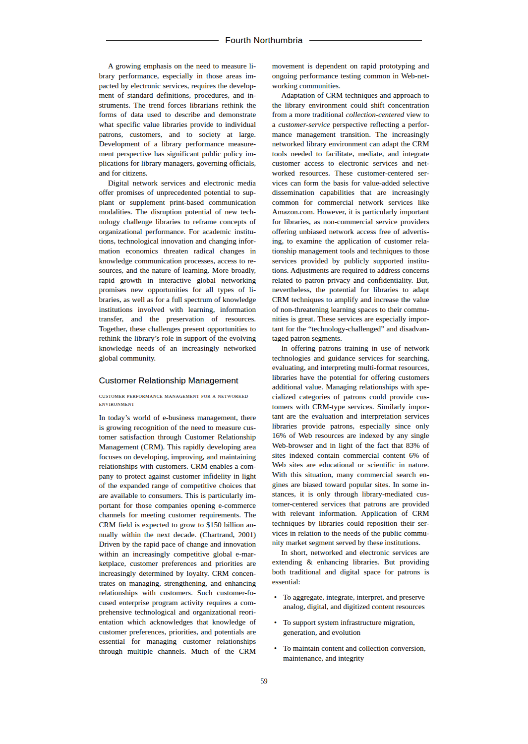Fourth Northumbria
A growing emphasis on the need to measure library performance, especially in those areas impacted by electronic services, requires the development of standard definitions, procedures, and instruments. The trend forces librarians rethink the forms of data used to describe and demonstrate what specific value libraries provide to individual patrons, customers, and to society at large. Development of a library performance measurement perspective has significant public policy implications for library managers, governing officials, and for citizens.
Digital network services and electronic media offer promises of unprecedented potential to supplant or supplement print-based communication modalities. The disruption potential of new technology challenge libraries to reframe concepts of organizational performance. For academic institutions, technological innovation and changing information economics threaten radical changes in knowledge communication processes, access to resources, and the nature of learning. More broadly, rapid growth in interactive global networking promises new opportunities for all types of libraries, as well as for a full spectrum of knowledge institutions involved with learning, information transfer, and the preservation of resources. Together, these challenges present opportunities to rethink the library’s role in support of the evolving knowledge needs of an increasingly networked global community.
Customer Relationship Management
Customer performance management for a networked environment
In today’s world of e-business management, there is growing recognition of the need to measure customer satisfaction through Customer Relationship Management (CRM). This rapidly developing area focuses on developing, improving, and maintaining relationships with customers. CRM enables a company to protect against customer infidelity in light of the expanded range of competitive choices that are available to consumers. This is particularly important for those companies opening e-commerce channels for meeting customer requirements. The CRM field is expected to grow to $150 billion annually within the next decade. (Chartrand, 2001) Driven by the rapid pace of change and innovation within an increasingly competitive global e-marketplace, customer preferences and priorities are increasingly determined by loyalty. CRM concentrates on managing, strengthening, and enhancing relationships with customers. Such customer-focused enterprise program activity requires a comprehensive technological and organizational reorientation which acknowledges that knowledge of customer preferences, priorities, and potentials are essential for managing customer relationships through multiple channels. Much of the CRM movement is dependent on rapid prototyping and ongoing performance testing common in Web-networking communities.
Adaptation of CRM techniques and approach to the library environment could shift concentration from a more traditional collection-centered view to a customer-service perspective reflecting a performance management transition. The increasingly networked library environment can adapt the CRM tools needed to facilitate, mediate, and integrate customer access to electronic services and networked resources. These customer-centered services can form the basis for value-added selective dissemination capabilities that are increasingly common for commercial network services like Amazon.com. However, it is particularly important for libraries, as non-commercial service providers offering unbiased network access free of advertising, to examine the application of customer relationship management tools and techniques to those services provided by publicly supported institutions. Adjustments are required to address concerns related to patron privacy and confidentiality. But, nevertheless, the potential for libraries to adapt CRM techniques to amplify and increase the value of non-threatening learning spaces to their communities is great. These services are especially important for the “technology-challenged” and disadvantaged patron segments.
In offering patrons training in use of network technologies and guidance services for searching, evaluating, and interpreting multi-format resources, libraries have the potential for offering customers additional value. Managing relationships with specialized categories of patrons could provide customers with CRM-type services. Similarly important are the evaluation and interpretation services libraries provide patrons, especially since only 16% of Web resources are indexed by any single Web-browser and in light of the fact that 83% of sites indexed contain commercial content 6% of Web sites are educational or scientific in nature. With this situation, many commercial search engines are biased toward popular sites. In some instances, it is only through library-mediated customer-centered services that patrons are provided with relevant information. Application of CRM techniques by libraries could reposition their services in relation to the needs of the public community market segment served by these institutions.
In short, networked and electronic services are extending & enhancing libraries. But providing both traditional and digital space for patrons is essential:
To aggregate, integrate, interpret, and preserve analog, digital, and digitized content resources
To support system infrastructure migration, generation, and evolution
To maintain content and collection conversion, maintenance, and integrity
59